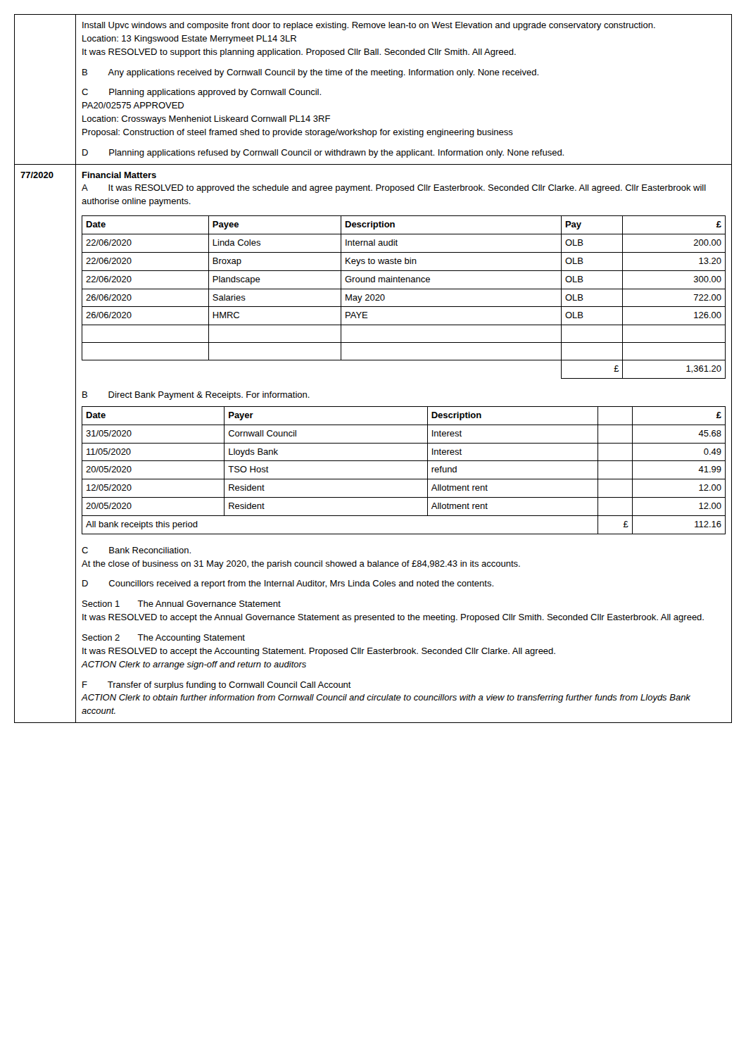| | Install Upvc windows and composite front door to replace existing. Remove lean-to on West Elevation and upgrade conservatory construction. Location: 13 Kingswood Estate Merrymeet PL14 3LR It was RESOLVED to support this planning application. Proposed Cllr Ball. Seconded Cllr Smith. All Agreed. B Any applications received by Cornwall Council by the time of the meeting. Information only. None received. C Planning applications approved by Cornwall Council. PA20/02575 APPROVED Location: Crossways Menheniot Liskeard Cornwall PL14 3RF Proposal: Construction of steel framed shed to provide storage/workshop for existing engineering business D Planning applications refused by Cornwall Council or withdrawn by the applicant. Information only. None refused. |
| 77/2020 | Financial Matters A It was RESOLVED to approved the schedule and agree payment. Proposed Cllr Easterbrook. Seconded Cllr Clarke. All agreed. Cllr Easterbrook will authorise online payments. / Date / Payee / Description / Pay / £ / / --- / --- / --- / --- / --- / / 22/06/2020 / Linda Coles / Internal audit / OLB / 200.00 / / 22/06/2020 / Broxap / Keys to waste bin / OLB / 13.20 / / 22/06/2020 / Plandscape / Ground maintenance / OLB / 300.00 / / 26/06/2020 / Salaries / May 2020 / OLB / 722.00 / / 26/06/2020 / HMRC / PAYE / OLB / 126.00 / / / / / £ / 1,361.20 / B Direct Bank Payment & Receipts. For information. / Date / Payer / Description / / £ / / --- / --- / --- / --- / --- / / 31/05/2020 / Cornwall Council / Interest / / 45.68 / / 11/05/2020 / Lloyds Bank / Interest / / 0.49 / / 20/05/2020 / TSO Host / refund / / 41.99 / / 12/05/2020 / Resident / Allotment rent / / 12.00 / / 20/05/2020 / Resident / Allotment rent / / 12.00 / / All bank receipts this period / £ / 112.16 / C Bank Reconciliation. At the close of business on 31 May 2020, the parish council showed a balance of £84,982.43 in its accounts. D Councillors received a report from the Internal Auditor, Mrs Linda Coles and noted the contents. Section 1 The Annual Governance Statement It was RESOLVED to accept the Annual Governance Statement as presented to the meeting. Proposed Cllr Smith. Seconded Cllr Easterbrook. All agreed. Section 2 The Accounting Statement It was RESOLVED to accept the Accounting Statement. Proposed Cllr Easterbrook. Seconded Cllr Clarke. All agreed. ACTION Clerk to arrange sign-off and return to auditors F Transfer of surplus funding to Cornwall Council Call Account ACTION Clerk to obtain further information from Cornwall Council and circulate to councillors with a view to transferring further funds from Lloyds Bank account. |